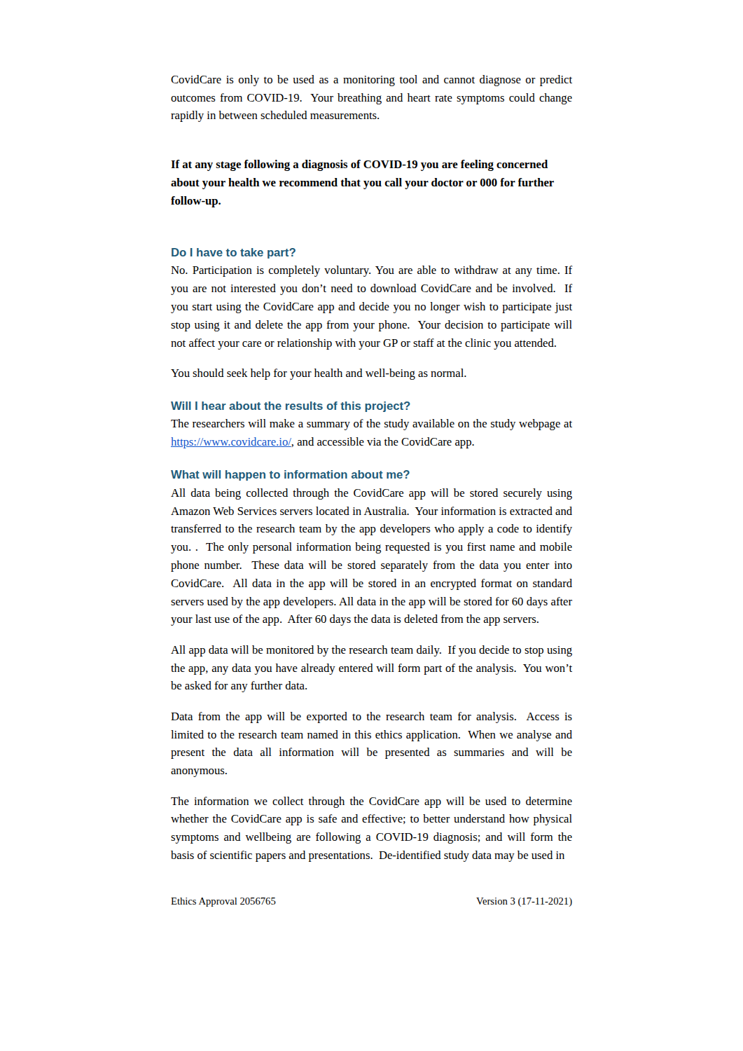CovidCare is only to be used as a monitoring tool and cannot diagnose or predict outcomes from COVID-19. Your breathing and heart rate symptoms could change rapidly in between scheduled measurements.
If at any stage following a diagnosis of COVID-19 you are feeling concerned about your health we recommend that you call your doctor or 000 for further follow-up.
Do I have to take part?
No. Participation is completely voluntary. You are able to withdraw at any time. If you are not interested you don’t need to download CovidCare and be involved. If you start using the CovidCare app and decide you no longer wish to participate just stop using it and delete the app from your phone. Your decision to participate will not affect your care or relationship with your GP or staff at the clinic you attended.
You should seek help for your health and well-being as normal.
Will I hear about the results of this project?
The researchers will make a summary of the study available on the study webpage at https://www.covidcare.io/, and accessible via the CovidCare app.
What will happen to information about me?
All data being collected through the CovidCare app will be stored securely using Amazon Web Services servers located in Australia. Your information is extracted and transferred to the research team by the app developers who apply a code to identify you. . The only personal information being requested is you first name and mobile phone number. These data will be stored separately from the data you enter into CovidCare. All data in the app will be stored in an encrypted format on standard servers used by the app developers. All data in the app will be stored for 60 days after your last use of the app. After 60 days the data is deleted from the app servers.
All app data will be monitored by the research team daily. If you decide to stop using the app, any data you have already entered will form part of the analysis. You won’t be asked for any further data.
Data from the app will be exported to the research team for analysis. Access is limited to the research team named in this ethics application. When we analyse and present the data all information will be presented as summaries and will be anonymous.
The information we collect through the CovidCare app will be used to determine whether the CovidCare app is safe and effective; to better understand how physical symptoms and wellbeing are following a COVID-19 diagnosis; and will form the basis of scientific papers and presentations. De-identified study data may be used in
Ethics Approval 2056765 Version 3 (17-11-2021)